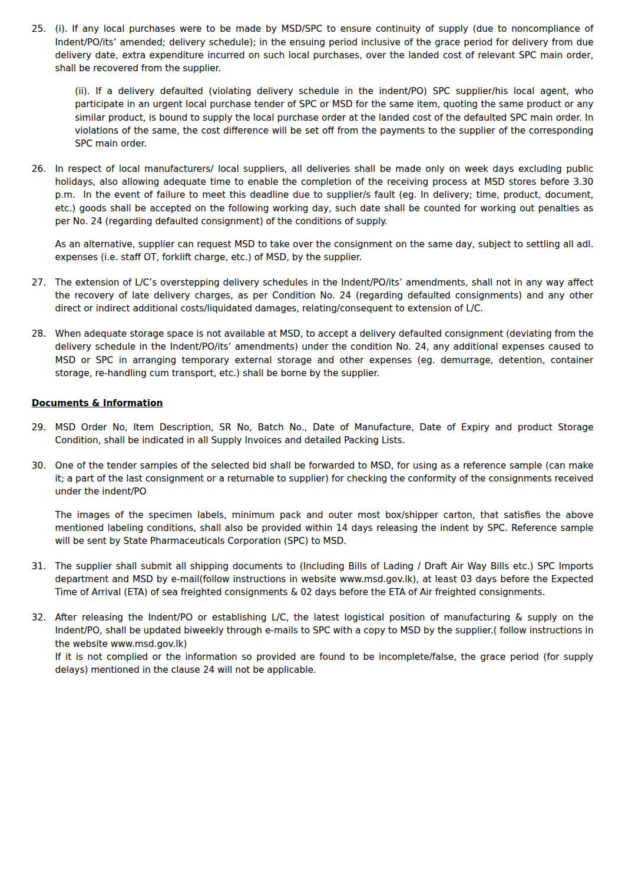25.
(i). If any local purchases were to be made by MSD/SPC to ensure continuity of supply (due to noncompliance of Indent/PO/its’ amended; delivery schedule); in the ensuing period inclusive of the grace period for delivery from due delivery date, extra expenditure incurred on such local purchases, over the landed cost of relevant SPC main order, shall be recovered from the supplier.
(ii). If a delivery defaulted (violating delivery schedule in the indent/PO) SPC supplier/his local agent, who participate in an urgent local purchase tender of SPC or MSD for the same item, quoting the same product or any similar product, is bound to supply the local purchase order at the landed cost of the defaulted SPC main order. In violations of the same, the cost difference will be set off from the payments to the supplier of the corresponding SPC main order.
26.
In respect of local manufacturers/ local suppliers, all deliveries shall be made only on week days excluding public holidays, also allowing adequate time to enable the completion of the receiving process at MSD stores before 3.30 p.m. In the event of failure to meet this deadline due to supplier/s fault (eg. In delivery; time, product, document, etc.) goods shall be accepted on the following working day, such date shall be counted for working out penalties as per No. 24 (regarding defaulted consignment) of the conditions of supply.
As an alternative, supplier can request MSD to take over the consignment on the same day, subject to settling all adl. expenses (i.e. staff OT, forklift charge, etc.) of MSD, by the supplier.
27.
The extension of L/C’s overstepping delivery schedules in the Indent/PO/its’ amendments, shall not in any way affect the recovery of late delivery charges, as per Condition No. 24 (regarding defaulted consignments) and any other direct or indirect additional costs/liquidated damages, relating/consequent to extension of L/C.
28.
When adequate storage space is not available at MSD, to accept a delivery defaulted consignment (deviating from the delivery schedule in the Indent/PO/its’ amendments) under the condition No. 24, any additional expenses caused to MSD or SPC in arranging temporary external storage and other expenses (eg. demurrage, detention, container storage, re-handling cum transport, etc.) shall be borne by the supplier.
Documents & Information
29.
MSD Order No, Item Description, SR No, Batch No., Date of Manufacture, Date of Expiry and product Storage Condition, shall be indicated in all Supply Invoices and detailed Packing Lists.
30.
One of the tender samples of the selected bid shall be forwarded to MSD, for using as a reference sample (can make it; a part of the last consignment or a returnable to supplier) for checking the conformity of the consignments received under the indent/PO
The images of the specimen labels, minimum pack and outer most box/shipper carton, that satisfies the above mentioned labeling conditions, shall also be provided within 14 days releasing the indent by SPC. Reference sample will be sent by State Pharmaceuticals Corporation (SPC) to MSD.
31.
The supplier shall submit all shipping documents to (Including Bills of Lading / Draft Air Way Bills etc.) SPC Imports department and MSD by e-mail(follow instructions in website www.msd.gov.lk), at least 03 days before the Expected Time of Arrival (ETA) of sea freighted consignments & 02 days before the ETA of Air freighted consignments.
32.
After releasing the Indent/PO or establishing L/C, the latest logistical position of manufacturing & supply on the Indent/PO, shall be updated biweekly through e-mails to SPC with a copy to MSD by the supplier.( follow instructions in the website www.msd.gov.lk)
If it is not complied or the information so provided are found to be incomplete/false, the grace period (for supply delays) mentioned in the clause 24 will not be applicable.